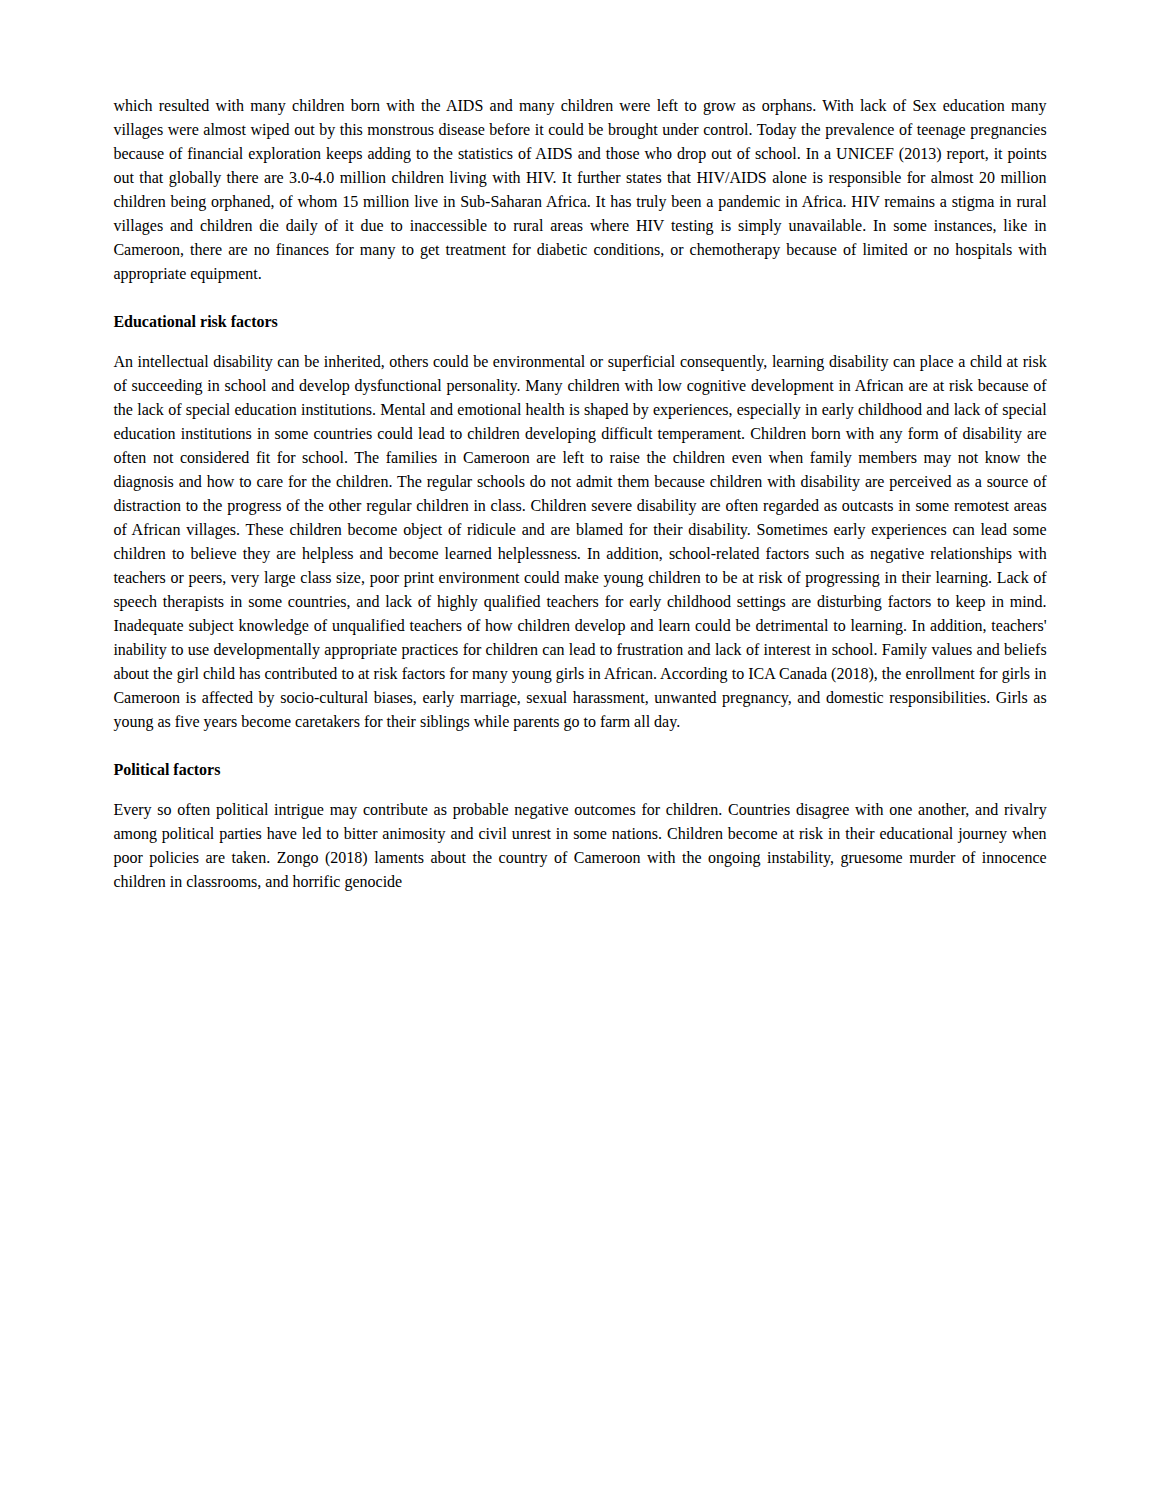which resulted with many children born with the AIDS and many children were left to grow as orphans. With lack of Sex education many villages were almost wiped out by this monstrous disease before it could be brought under control. Today the prevalence of teenage pregnancies because of financial exploration keeps adding to the statistics of AIDS and those who drop out of school. In a UNICEF (2013) report, it points out that globally there are 3.0-4.0 million children living with HIV. It further states that HIV/AIDS alone is responsible for almost 20 million children being orphaned, of whom 15 million live in Sub-Saharan Africa. It has truly been a pandemic in Africa. HIV remains a stigma in rural villages and children die daily of it due to inaccessible to rural areas where HIV testing is simply unavailable. In some instances, like in Cameroon, there are no finances for many to get treatment for diabetic conditions, or chemotherapy because of limited or no hospitals with appropriate equipment.
Educational risk factors
An intellectual disability can be inherited, others could be environmental or superficial consequently, learning disability can place a child at risk of succeeding in school and develop dysfunctional personality. Many children with low cognitive development in African are at risk because of the lack of special education institutions. Mental and emotional health is shaped by experiences, especially in early childhood and lack of special education institutions in some countries could lead to children developing difficult temperament. Children born with any form of disability are often not considered fit for school. The families in Cameroon are left to raise the children even when family members may not know the diagnosis and how to care for the children. The regular schools do not admit them because children with disability are perceived as a source of distraction to the progress of the other regular children in class. Children severe disability are often regarded as outcasts in some remotest areas of African villages. These children become object of ridicule and are blamed for their disability. Sometimes early experiences can lead some children to believe they are helpless and become learned helplessness. In addition, school-related factors such as negative relationships with teachers or peers, very large class size, poor print environment could make young children to be at risk of progressing in their learning. Lack of speech therapists in some countries, and lack of highly qualified teachers for early childhood settings are disturbing factors to keep in mind. Inadequate subject knowledge of unqualified teachers of how children develop and learn could be detrimental to learning. In addition, teachers' inability to use developmentally appropriate practices for children can lead to frustration and lack of interest in school. Family values and beliefs about the girl child has contributed to at risk factors for many young girls in African. According to ICA Canada (2018), the enrollment for girls in Cameroon is affected by socio-cultural biases, early marriage, sexual harassment, unwanted pregnancy, and domestic responsibilities. Girls as young as five years become caretakers for their siblings while parents go to farm all day.
Political factors
Every so often political intrigue may contribute as probable negative outcomes for children. Countries disagree with one another, and rivalry among political parties have led to bitter animosity and civil unrest in some nations. Children become at risk in their educational journey when poor policies are taken. Zongo (2018) laments about the country of Cameroon with the ongoing instability, gruesome murder of innocence children in classrooms, and horrific genocide